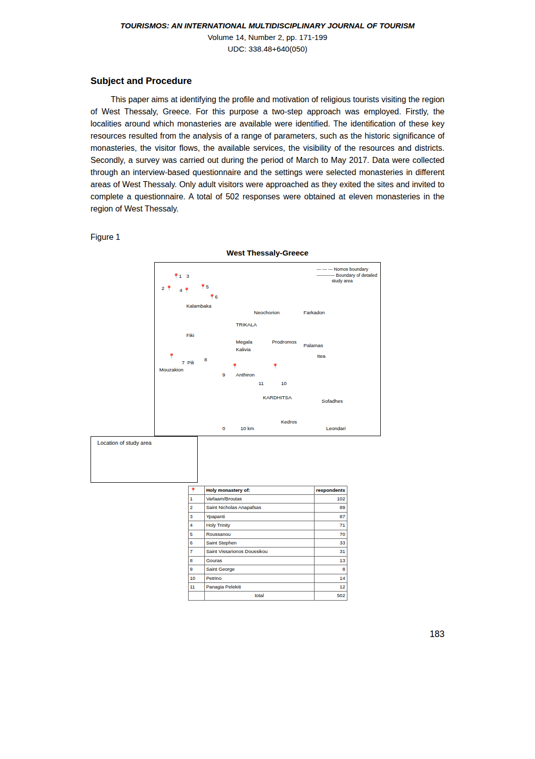TOURISMOS: AN INTERNATIONAL MULTIDISCIPLINARY JOURNAL OF TOURISM
Volume 14, Number 2, pp. 171-199
UDC: 338.48+640(050)
Subject and Procedure
This paper aims at identifying the profile and motivation of religious tourists visiting the region of West Thessaly, Greece. For this purpose a two-step approach was employed. Firstly, the localities around which monasteries are available were identified. The identification of these key resources resulted from the analysis of a range of parameters, such as the historic significance of monasteries, the visitor flows, the available services, the visibility of the resources and districts. Secondly, a survey was carried out during the period of March to May 2017. Data were collected through an interview-based questionnaire and the settings were selected monasteries in different areas of West Thessaly. Only adult visitors were approached as they exited the sites and invited to complete a questionnaire. A total of 502 responses were obtained at eleven monasteries in the region of West Thessaly.
Figure 1
West Thessaly-Greece
— — — Nomos boundary
———— Boundary of detailed
study area
📍1
2 📍
3
4 📍
📍5
📍6
Kalambaka
Neochorion
Farkadon
TRIKALA
Fiki
Megala
Kalivia
Prodromos
Palamas
Itea
📍
7 Pili
8
Mouzakion
📍
9
Anthiron
📍
11
10
KARDHITSA
Sofadhes
Kedros
Leondari
0 10 km
Location of study area
| 📍 | Holy monastery of: | respondents |
| --- | --- | --- |
| 1 | Varlaam/Broutas | 102 |
| 2 | Saint Nicholas Anapafsas | 89 |
| 3 | Ypapanti | 87 |
| 4 | Holy Trinity | 71 |
| 5 | Roussanou | 70 |
| 6 | Saint Stephen | 33 |
| 7 | Saint Vissarionos Doussikou | 31 |
| 8 | Gouras | 13 |
| 9 | Saint George | 8 |
| 10 | Petrino | 14 |
| 11 | Panagia Pelekiti | 12 |
| | total | 502 |
183